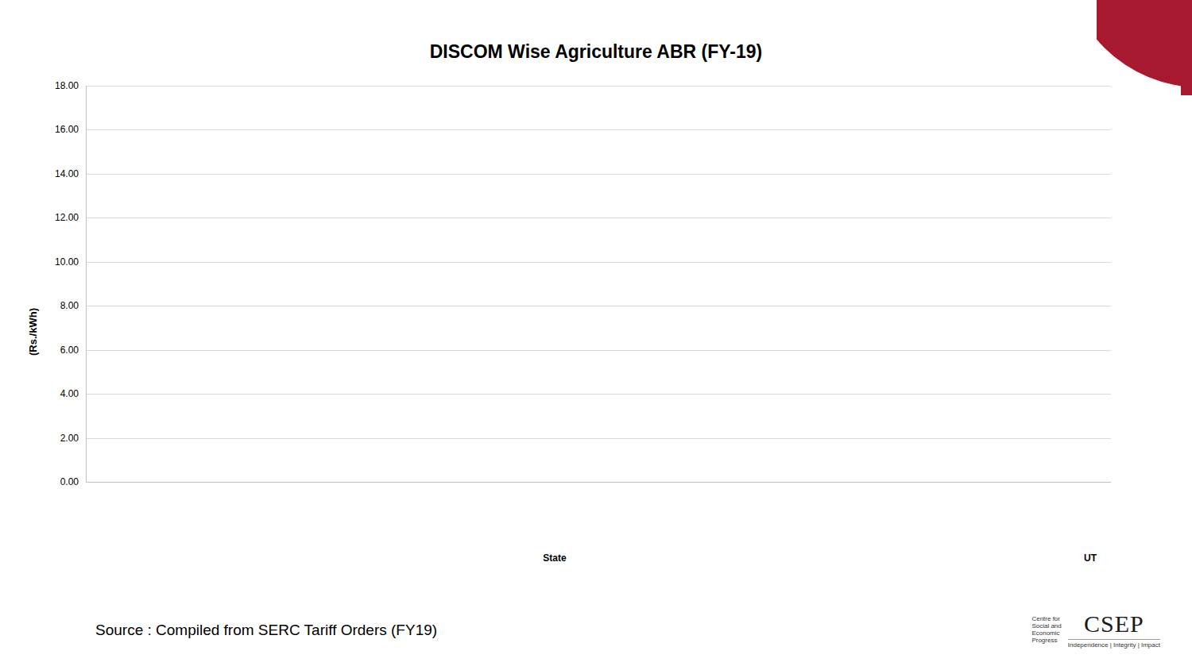DISCOM Wise Agriculture ABR (FY-19)
(Rs./kWh)
18.00
16.00
14.00
12.00
10.00
8.00
6.00
4.00
2.00
0.00
State
UT
Source : Compiled from SERC Tariff Orders (FY19)
Centre for
Social and
Economic
Progress
CSEP
Independence | Integrity | Impact